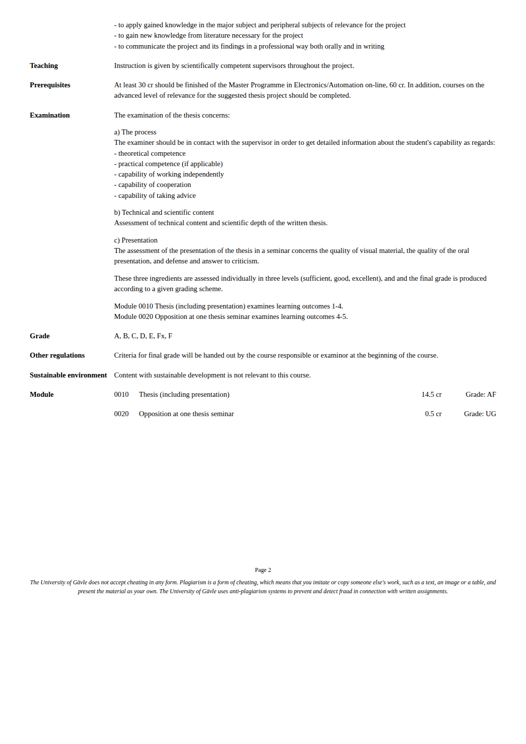| | - to apply gained knowledge in the major subject and peripheral subjects of relevance for the project - to gain new knowledge from literature necessary for the project - to communicate the project and its findings in a professional way both orally and in writing |
| Teaching | Instruction is given by scientifically competent supervisors throughout the project. |
| Prerequisites | At least 30 cr should be finished of the Master Programme in Electronics/Automation on-line, 60 cr. In addition, courses on the advanced level of relevance for the suggested thesis project should be completed. |
| Examination | The examination of the thesis concerns: a) The process The examiner should be in contact with the supervisor in order to get detailed information about the student's capability as regards: - theoretical competence - practical competence (if applicable) - capability of working independently - capability of cooperation - capability of taking advice b) Technical and scientific content Assessment of technical content and scientific depth of the written thesis. c) Presentation The assessment of the presentation of the thesis in a seminar concerns the quality of visual material, the quality of the oral presentation, and defense and answer to criticism. These three ingredients are assessed individually in three levels (sufficient, good, excellent), and and the final grade is produced according to a given grading scheme. Module 0010 Thesis (including presentation) examines learning outcomes 1-4. Module 0020 Opposition at one thesis seminar examines learning outcomes 4-5. |
| Grade | A, B, C, D, E, Fx, F |
| Other regulations | Criteria for final grade will be handed out by the course responsible or examinor at the beginning of the course. |
| Sustainable environment | Content with sustainable development is not relevant to this course. |
| Module | / 0010 / Thesis (including presentation) / 14.5 cr / Grade: AF / / 0020 / Opposition at one thesis seminar / 0.5 cr / Grade: UG / |
Page 2
The University of Gävle does not accept cheating in any form. Plagiarism is a form of cheating, which means that you imitate or copy someone else's work, such as a text, an image or a table, and present the material as your own. The University of Gävle uses anti-plagiarism systems to prevent and detect fraud in connection with written assignments.